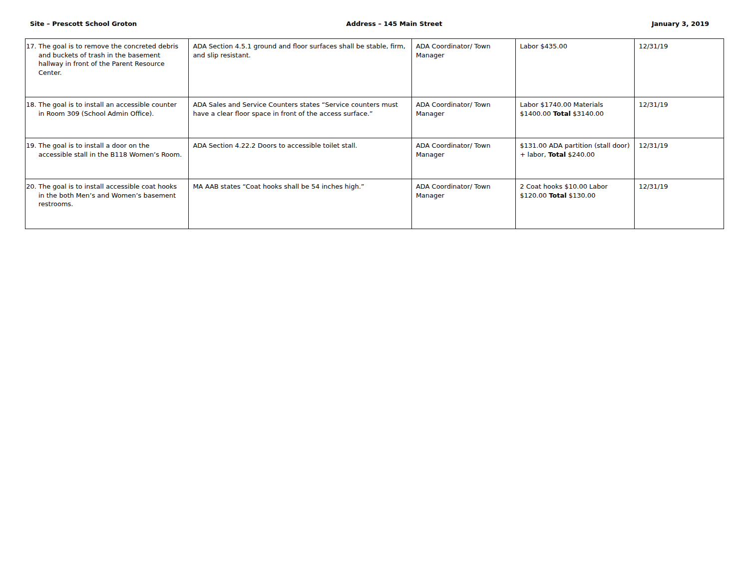Site – Prescott School Groton
Address – 145 Main Street
January 3, 2019
| The goal is to remove the concreted debris and buckets of trash in the basement hallway in front of the Parent Resource Center. | ADA Section 4.5.1 ground and floor surfaces shall be stable, firm, and slip resistant. | ADA Coordinator/ Town Manager | Labor $435.00 | 12/31/19 |
| The goal is to install an accessible counter in Room 309 (School Admin Office). | ADA Sales and Service Counters states “Service counters must have a clear floor space in front of the access surface.” | ADA Coordinator/ Town Manager | Labor $1740.00 Materials $1400.00 Total $3140.00 | 12/31/19 |
| The goal is to install a door on the accessible stall in the B118 Women’s Room. | ADA Section 4.22.2 Doors to accessible toilet stall. | ADA Coordinator/ Town Manager | $131.00 ADA partition (stall door) + labor, Total $240.00 | 12/31/19 |
| The goal is to install accessible coat hooks in the both Men’s and Women’s basement restrooms. | MA AAB states “Coat hooks shall be 54 inches high.” | ADA Coordinator/ Town Manager | 2 Coat hooks $10.00 Labor $120.00 Total $130.00 | 12/31/19 |